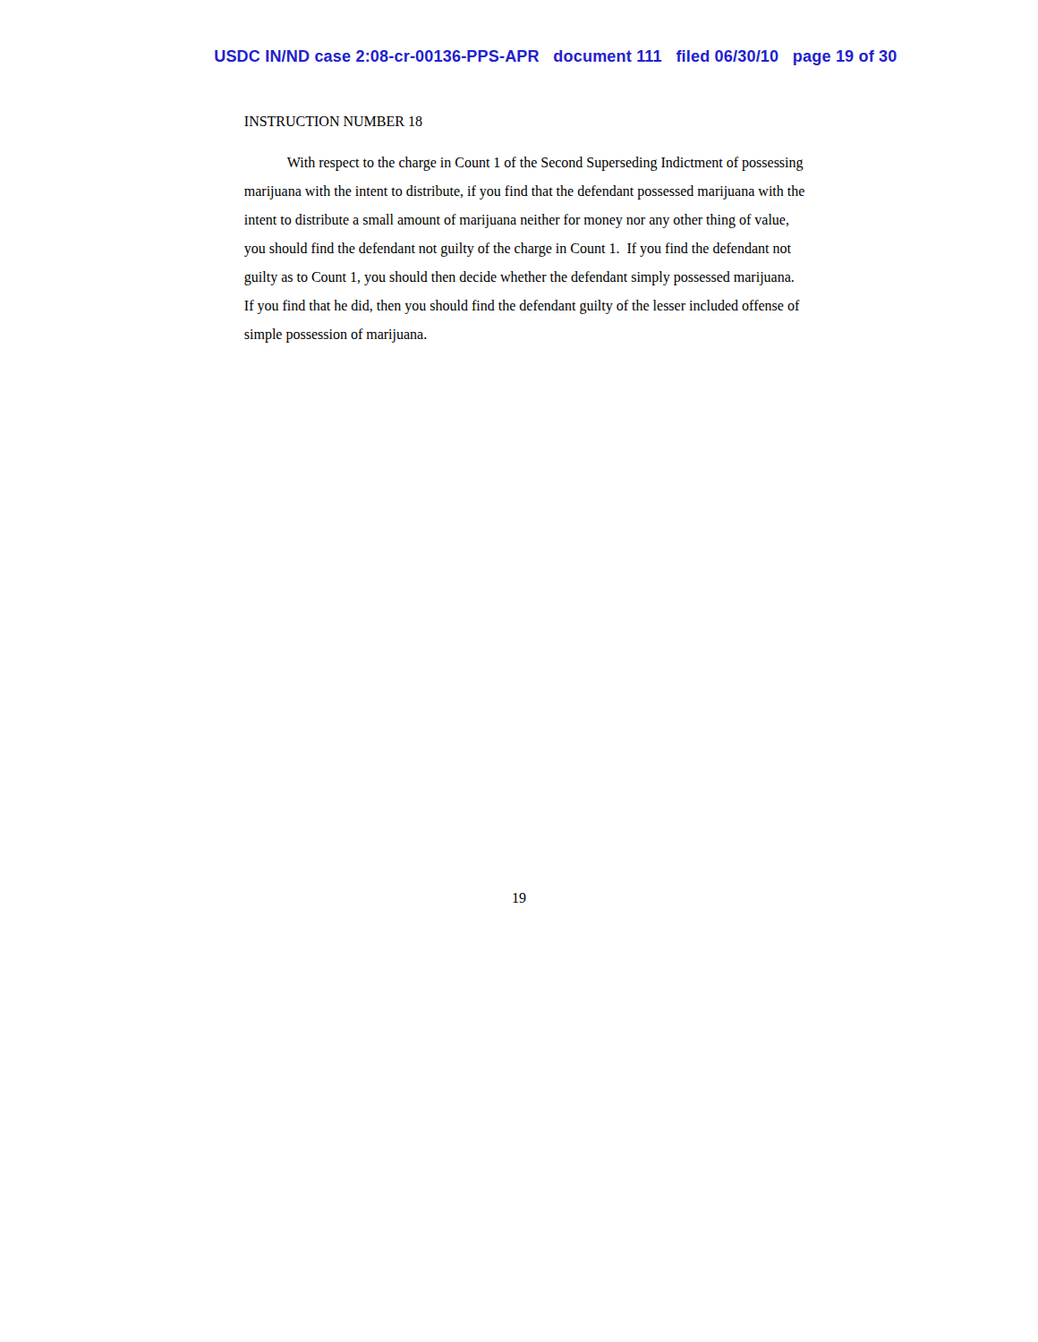USDC IN/ND case 2:08-cr-00136-PPS-APR document 111 filed 06/30/10 page 19 of 30
INSTRUCTION NUMBER 18
With respect to the charge in Count 1 of the Second Superseding Indictment of possessing marijuana with the intent to distribute, if you find that the defendant possessed marijuana with the intent to distribute a small amount of marijuana neither for money nor any other thing of value, you should find the defendant not guilty of the charge in Count 1. If you find the defendant not guilty as to Count 1, you should then decide whether the defendant simply possessed marijuana. If you find that he did, then you should find the defendant guilty of the lesser included offense of simple possession of marijuana.
19